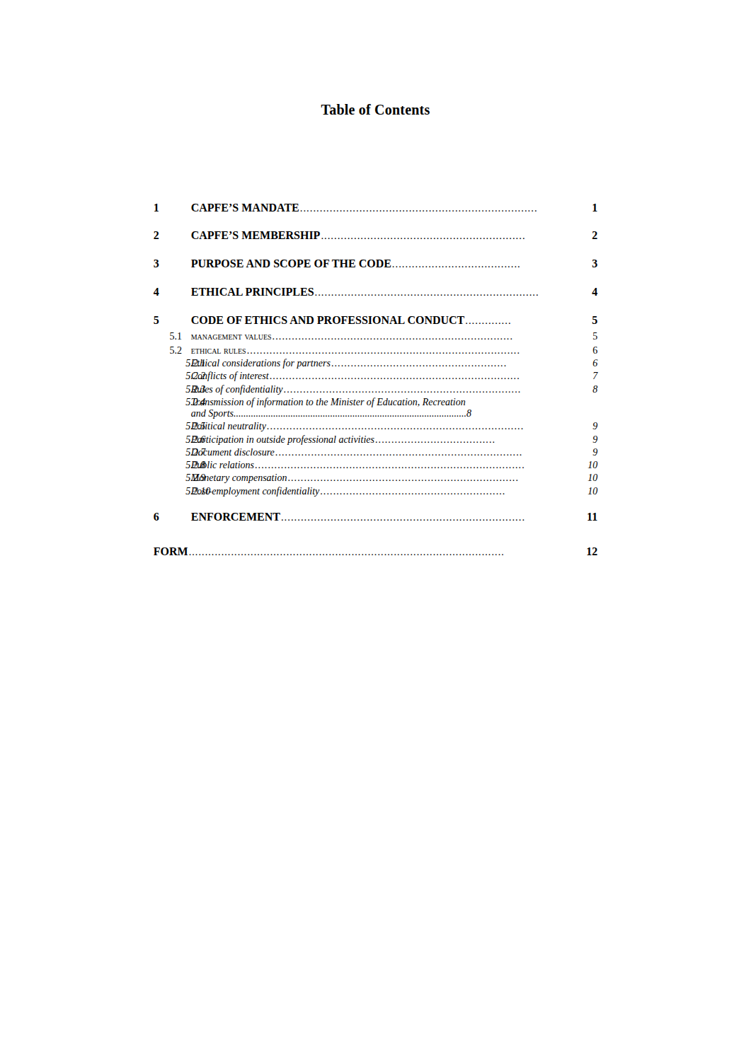Table of Contents
| 1 | CAPFE’s Mandate ........................................................................ 1 |
| 2 | CAPFE’s Membership .............................................................. 2 |
| 3 | Purpose and Scope of the Code ....................................... 3 |
| 4 | Ethical Principles .................................................................... 4 |
| 5 | Code of Ethics and Professional Conduct .............. 5 |
| 5.1 | Management values .......................................................................... 5 |
| 5.2 | Ethical rules .................................................................................... 6 |
| 5.2.1 | Ethical considerations for partners ...................................................... 6 |
| 5.2.2 | Conflicts of interest ............................................................................. 7 |
| 5.2.3 | Rules of confidentiality ......................................................................... 8 |
| 5.2.4 | Transmission of information to the Minister of Education, Recreation and Sports .............................................................................................. 8 |
| 5.2.5 | Political neutrality ............................................................................... 9 |
| 5.2.6 | Participation in outside professional activities ..................................... 9 |
| 5.2.7 | Document disclosure ............................................................................ 9 |
| 5.2.8 | Public relations ................................................................................... 10 |
| 5.2.9 | Monetary compensation ....................................................................... 10 |
| 5.2.10 | Post-employment confidentiality ......................................................... 10 |
| 6 | Enforcement .......................................................................... 11 |
| FORM ................................................................................................. 12 |